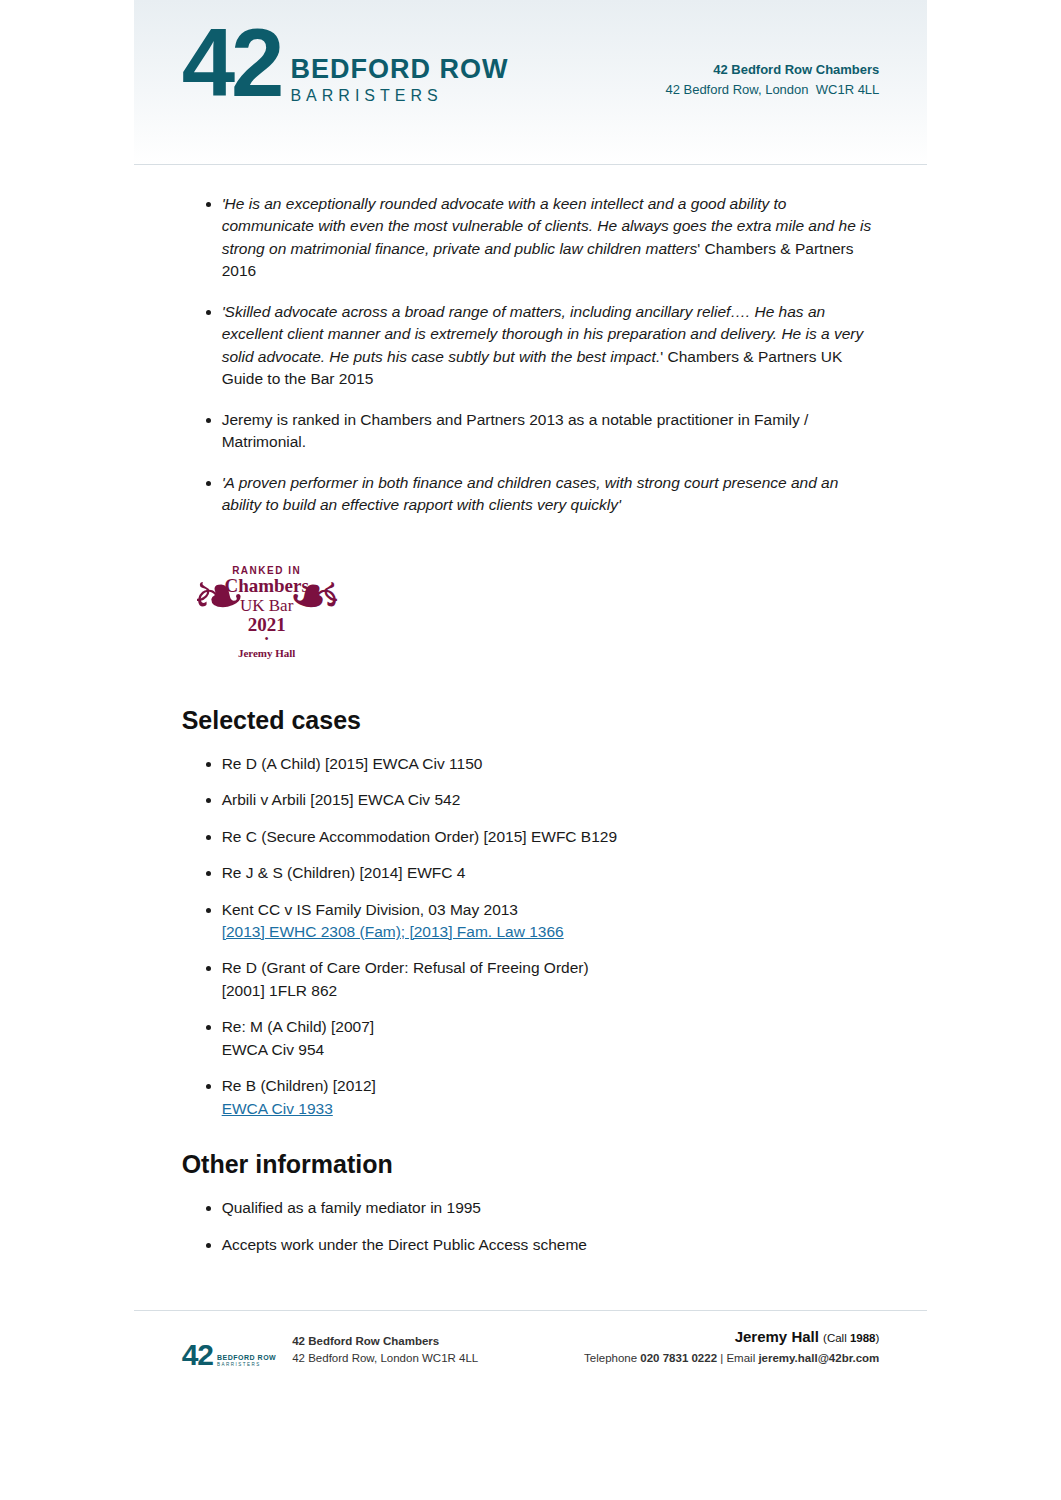42
BEDFORD ROW
BARRISTERS
42 Bedford Row Chambers
42 Bedford Row, London WC1R 4LL
'He is an exceptionally rounded advocate with a keen intellect and a good ability to communicate with even the most vulnerable of clients. He always goes the extra mile and he is strong on matrimonial finance, private and public law children matters' Chambers & Partners 2016
'Skilled advocate across a broad range of matters, including ancillary relief…. He has an excellent client manner and is extremely thorough in his preparation and delivery. He is a very solid advocate. He puts his case subtly but with the best impact.' Chambers & Partners UK Guide to the Bar 2015
Jeremy is ranked in Chambers and Partners 2013 as a notable practitioner in Family / Matrimonial.
'A proven performer in both finance and children cases, with strong court presence and an ability to build an effective rapport with clients very quickly'
❧
❧
RANKED IN
Chambers
UK Bar
2021
•
Jeremy Hall
Selected cases
Re D (A Child) [2015] EWCA Civ 1150
Arbili v Arbili [2015] EWCA Civ 542
Re C (Secure Accommodation Order) [2015] EWFC B129
Re J & S (Children) [2014] EWFC 4
Kent CC v IS Family Division, 03 May 2013
[2013] EWHC 2308 (Fam); [2013] Fam. Law 1366
Re D (Grant of Care Order: Refusal of Freeing Order)
[2001] 1FLR 862
Re: M (A Child) [2007]
EWCA Civ 954
Re B (Children) [2012]
EWCA Civ 1933
Other information
Qualified as a family mediator in 1995
Accepts work under the Direct Public Access scheme
42
BEDFORD ROW
BARRISTERS
42 Bedford Row Chambers
42 Bedford Row, London WC1R 4LL
Jeremy Hall (Call 1988)
Telephone 020 7831 0222 | Email jeremy.hall@42br.com